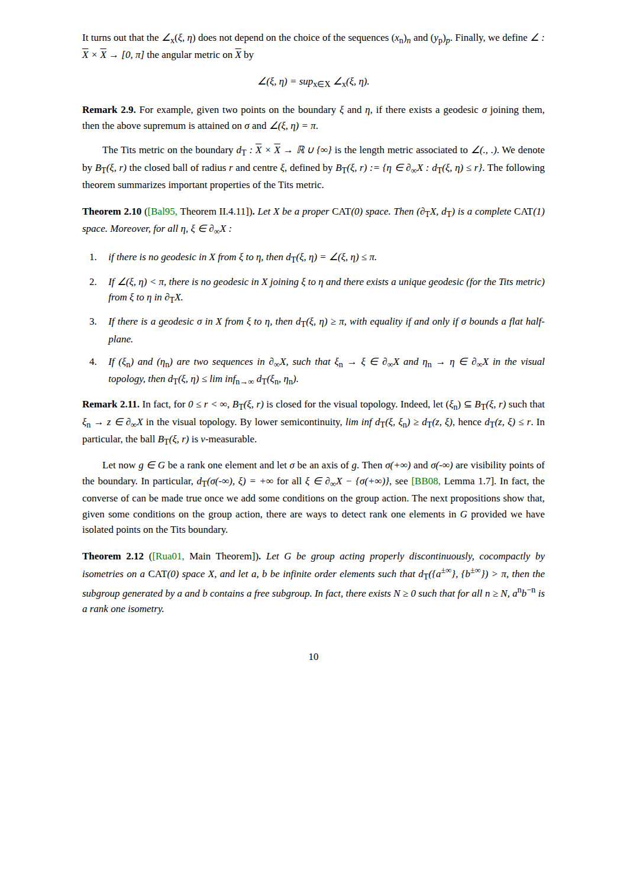It turns out that the ∠x(ξ, η) does not depend on the choice of the sequences (xn)n and (yp)p. Finally, we define ∠ : X × X → [0, π] the angular metric on X by
∠(ξ, η) = supx∈X ∠x(ξ, η).
Remark 2.9. For example, given two points on the boundary ξ and η, if there exists a geodesic σ joining them, then the above supremum is attained on σ and ∠(ξ, η) = π.
The Tits metric on the boundary dT : X × X → ℝ ∪ {∞} is the length metric associated to ∠(., .). We denote by BT(ξ, r) the closed ball of radius r and centre ξ, defined by BT(ξ, r) := {η ∈ ∂∞X : dT(ξ, η) ≤ r}. The following theorem summarizes important properties of the Tits metric.
Theorem 2.10 ([Bal95, Theorem II.4.11] ). Let X be a proper CAT(0) space. Then (∂TX, dT) is a complete CAT(1) space. Moreover, for all η, ξ ∈ ∂∞X :
if there is no geodesic in X from ξ to η, then dT(ξ, η) = ∠(ξ, η) ≤ π.
If ∠(ξ, η) < π, there is no geodesic in X joining ξ to η and there exists a unique geodesic (for the Tits metric) from ξ to η in ∂TX.
If there is a geodesic σ in X from ξ to η, then dT(ξ, η) ≥ π, with equality if and only if σ bounds a flat half-plane.
If (ξn) and (ηn) are two sequences in ∂∞X, such that ξn → ξ ∈ ∂∞X and ηn → η ∈ ∂∞X in the visual topology, then dT(ξ, η) ≤ lim infn→∞ dT(ξn, ηn).
Remark 2.11. In fact, for 0 ≤ r < ∞, BT(ξ, r) is closed for the visual topology. Indeed, let (ξn) ⊆ BT(ξ, r) such that ξn → z ∈ ∂∞X in the visual topology. By lower semicontinuity, lim inf dT(ξ, ξn) ≥ dT(z, ξ), hence dT(z, ξ) ≤ r. In particular, the ball BT(ξ, r) is ν-measurable.
Let now g ∈ G be a rank one element and let σ be an axis of g. Then σ(+∞) and σ(-∞) are visibility points of the boundary. In particular, dT(σ(-∞), ξ) = +∞ for all ξ ∈ ∂∞X − {σ(+∞)}, see [BB08, Lemma 1.7]. In fact, the converse of can be made true once we add some conditions on the group action. The next propositions show that, given some conditions on the group action, there are ways to detect rank one elements in G provided we have isolated points on the Tits boundary.
Theorem 2.12 ([Rua01, Main Theorem] ). Let G be group acting properly discontinuously, cocompactly by isometries on a CAT(0) space X, and let a, b be infinite order elements such that dT({a±∞}, {b±∞}) > π, then the subgroup generated by a and b contains a free subgroup. In fact, there exists N ≥ 0 such that for all n ≥ N, anb−n is a rank one isometry.
10